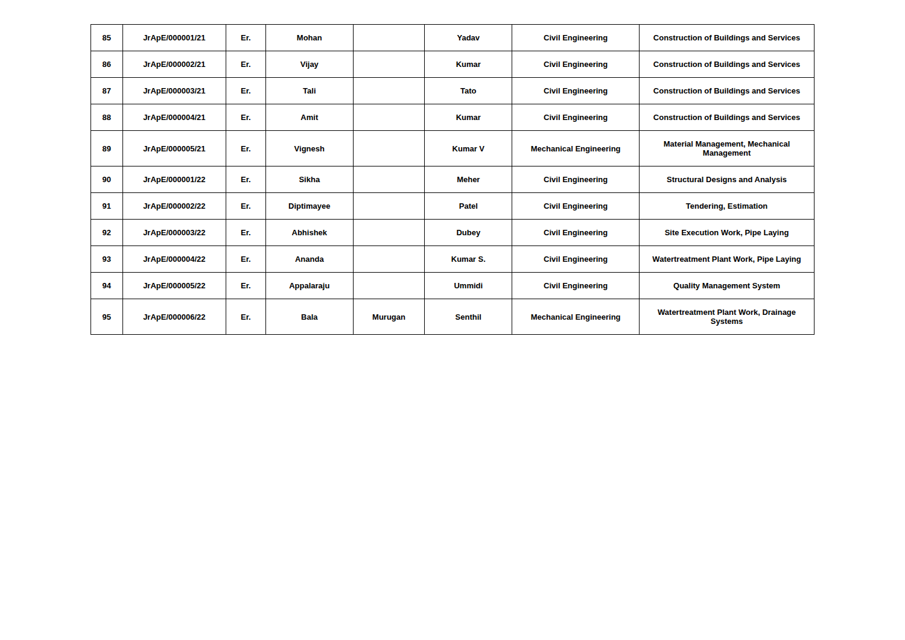| 85 | JrApE/000001/21 | Er. | Mohan | | Yadav | Civil Engineering | Construction of Buildings and Services |
| 86 | JrApE/000002/21 | Er. | Vijay | | Kumar | Civil Engineering | Construction of Buildings and Services |
| 87 | JrApE/000003/21 | Er. | Tali | | Tato | Civil Engineering | Construction of Buildings and Services |
| 88 | JrApE/000004/21 | Er. | Amit | | Kumar | Civil Engineering | Construction of Buildings and Services |
| 89 | JrApE/000005/21 | Er. | Vignesh | | Kumar V | Mechanical Engineering | Material Management, Mechanical Management |
| 90 | JrApE/000001/22 | Er. | Sikha | | Meher | Civil Engineering | Structural Designs and Analysis |
| 91 | JrApE/000002/22 | Er. | Diptimayee | | Patel | Civil Engineering | Tendering, Estimation |
| 92 | JrApE/000003/22 | Er. | Abhishek | | Dubey | Civil Engineering | Site Execution Work, Pipe Laying |
| 93 | JrApE/000004/22 | Er. | Ananda | | Kumar S. | Civil Engineering | Watertreatment Plant Work, Pipe Laying |
| 94 | JrApE/000005/22 | Er. | Appalaraju | | Ummidi | Civil Engineering | Quality Management System |
| 95 | JrApE/000006/22 | Er. | Bala | Murugan | Senthil | Mechanical Engineering | Watertreatment Plant Work, Drainage Systems |